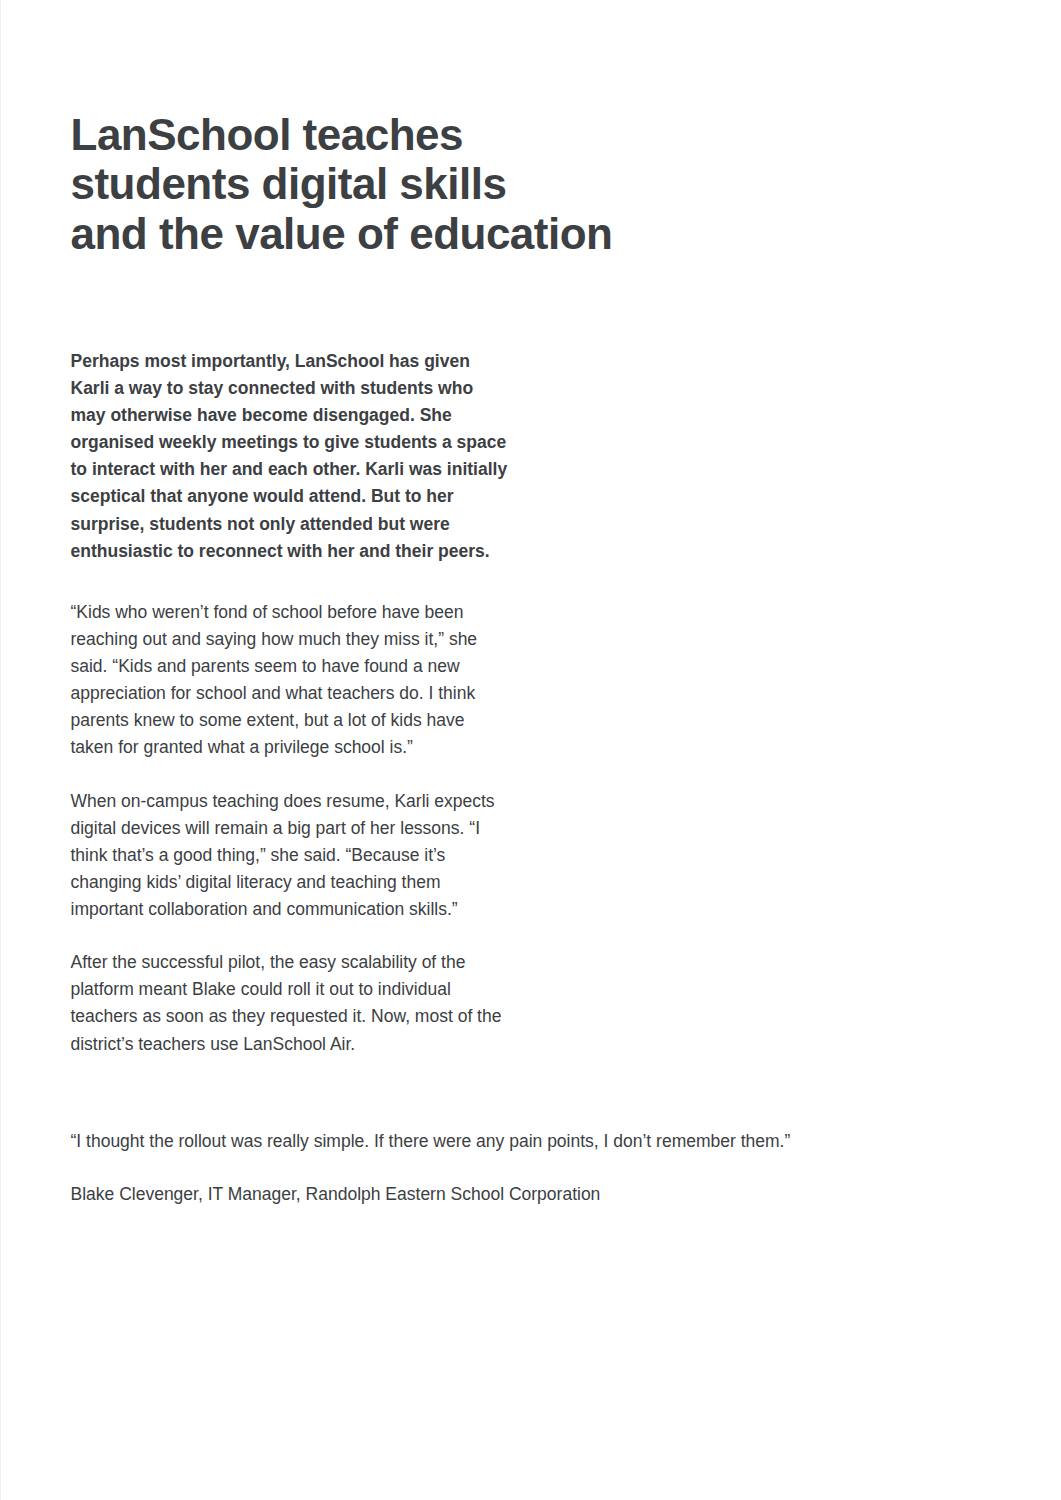LanSchool teaches
students digital skills
and the value of education
Perhaps most importantly, LanSchool has given Karli a way to stay connected with students who may otherwise have become disengaged. She organised weekly meetings to give students a space to interact with her and each other. Karli was initially sceptical that anyone would attend. But to her surprise, students not only attended but were enthusiastic to reconnect with her and their peers.
“Kids who weren’t fond of school before have been reaching out and saying how much they miss it,” she said. “Kids and parents seem to have found a new appreciation for school and what teachers do. I think parents knew to some extent, but a lot of kids have taken for granted what a privilege school is.”
When on-campus teaching does resume, Karli expects digital devices will remain a big part of her lessons. “I think that’s a good thing,” she said. “Because it’s changing kids’ digital literacy and teaching them important collaboration and communication skills.”
After the successful pilot, the easy scalability of the platform meant Blake could roll it out to individual teachers as soon as they requested it. Now, most of the district’s teachers use LanSchool Air.
“I thought the rollout was really simple. If there were any pain points, I don’t remember them.”
Blake Clevenger, IT Manager, Randolph Eastern School Corporation